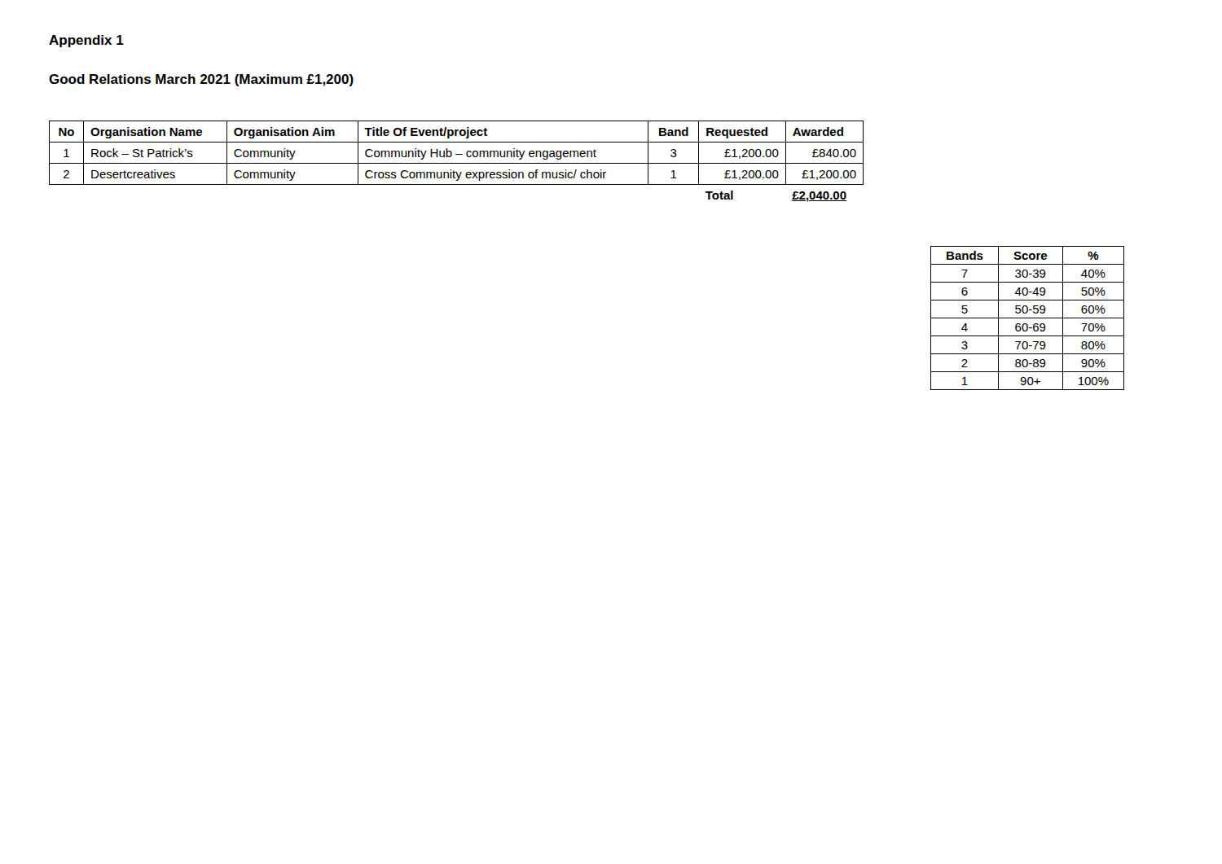Appendix 1
Good Relations March 2021 (Maximum £1,200)
| No | Organisation Name | Organisation Aim | Title Of Event/project | Band | Requested | Awarded |
| --- | --- | --- | --- | --- | --- | --- |
| 1 | Rock – St Patrick’s | Community | Community Hub – community engagement | 3 | £1,200.00 | £840.00 |
| 2 | Desertcreatives | Community | Cross Community expression of music/ choir | 1 | £1,200.00 | £1,200.00 |
| | | | | | Total | £2,040.00 |
| Bands | Score | % |
| --- | --- | --- |
| 7 | 30-39 | 40% |
| 6 | 40-49 | 50% |
| 5 | 50-59 | 60% |
| 4 | 60-69 | 70% |
| 3 | 70-79 | 80% |
| 2 | 80-89 | 90% |
| 1 | 90+ | 100% |